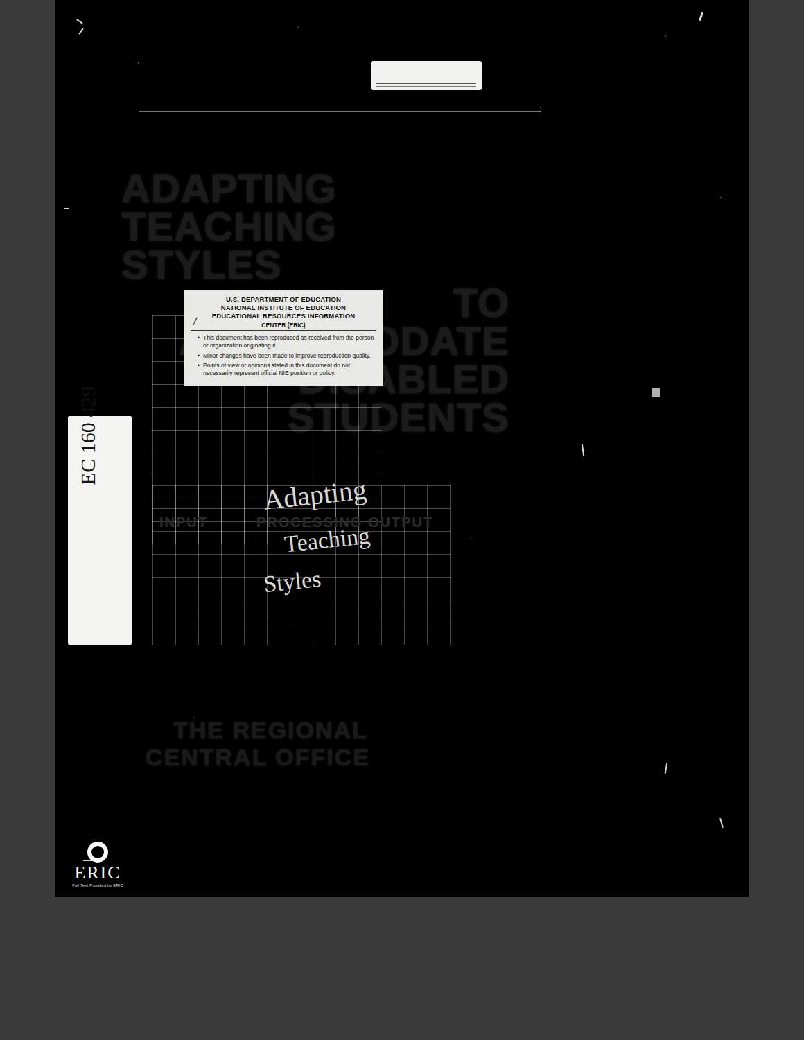Adapting Teaching Styles to Accommodate Disabled Students
/
U.S. DEPARTMENT OF EDUCATION NATIONAL INSTITUTE OF EDUCATION EDUCATIONAL RESOURCES INFORMATION
CENTER (ERIC)
This document has been reproduced as received from the person or organization originating it.
Minor changes have been made to improve reproduction quality.
Points of view or opinions stated in this document do not necessarily represent official NIE position or policy.
INPUT PROCESSING OUTPUT
Adapting Teaching Styles
The Regional
Central Office
EC 160 429
ERIC
Full Text Provided by ERIC
Cover page of a microfiche-scanned ERIC document. Title: Adapting Teaching Styles to Accommodate Disabled Students. Includes the standard U.S. Department of Education, National Institute of Education, Educational Resources Information Center (ERIC) reproduction statement, a handwritten accession number EC 160 429 on a label at the left edge, and the words Input, Processing, and Output overprinted across a grid diagram.